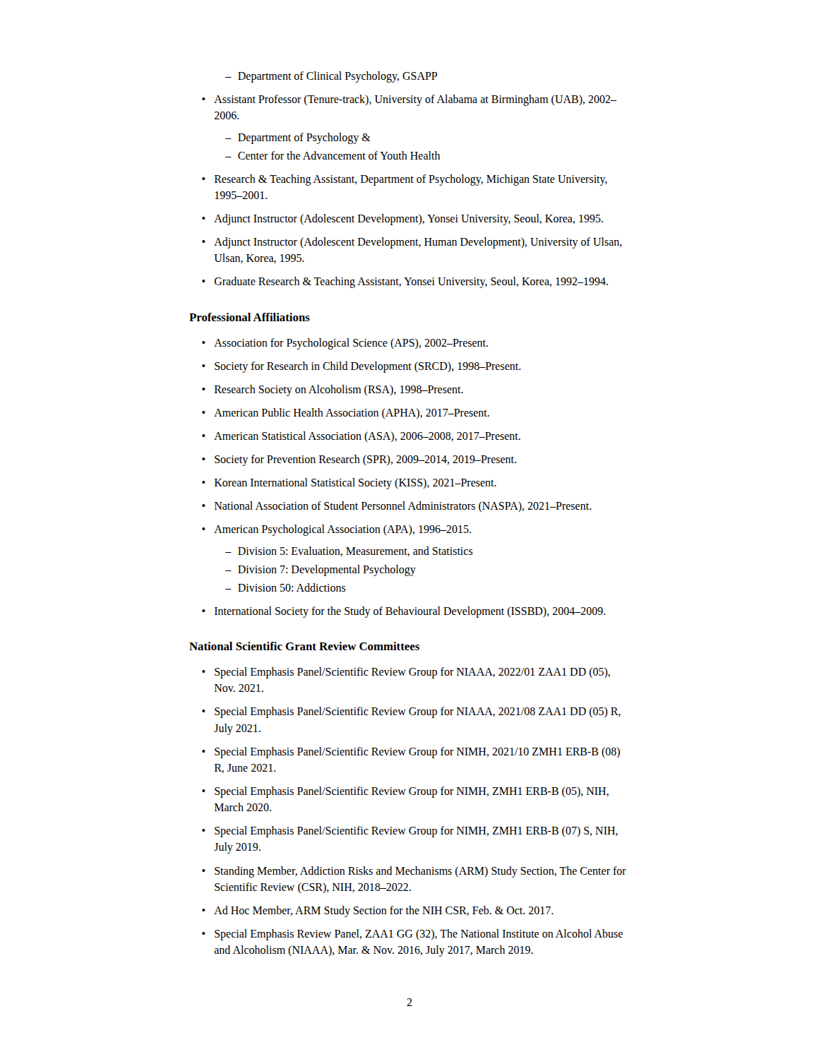Department of Clinical Psychology, GSAPP
Assistant Professor (Tenure-track), University of Alabama at Birmingham (UAB), 2002–2006.
Department of Psychology &
Center for the Advancement of Youth Health
Research & Teaching Assistant, Department of Psychology, Michigan State University, 1995–2001.
Adjunct Instructor (Adolescent Development), Yonsei University, Seoul, Korea, 1995.
Adjunct Instructor (Adolescent Development, Human Development), University of Ulsan, Ulsan, Korea, 1995.
Graduate Research & Teaching Assistant, Yonsei University, Seoul, Korea, 1992–1994.
Professional Affiliations
Association for Psychological Science (APS), 2002–Present.
Society for Research in Child Development (SRCD), 1998–Present.
Research Society on Alcoholism (RSA), 1998–Present.
American Public Health Association (APHA), 2017–Present.
American Statistical Association (ASA), 2006–2008, 2017–Present.
Society for Prevention Research (SPR), 2009–2014, 2019–Present.
Korean International Statistical Society (KISS), 2021–Present.
National Association of Student Personnel Administrators (NASPA), 2021–Present.
American Psychological Association (APA), 1996–2015.
Division 5: Evaluation, Measurement, and Statistics
Division 7: Developmental Psychology
Division 50: Addictions
International Society for the Study of Behavioural Development (ISSBD), 2004–2009.
National Scientific Grant Review Committees
Special Emphasis Panel/Scientific Review Group for NIAAA, 2022/01 ZAA1 DD (05), Nov. 2021.
Special Emphasis Panel/Scientific Review Group for NIAAA, 2021/08 ZAA1 DD (05) R, July 2021.
Special Emphasis Panel/Scientific Review Group for NIMH, 2021/10 ZMH1 ERB-B (08) R, June 2021.
Special Emphasis Panel/Scientific Review Group for NIMH, ZMH1 ERB-B (05), NIH, March 2020.
Special Emphasis Panel/Scientific Review Group for NIMH, ZMH1 ERB-B (07) S, NIH, July 2019.
Standing Member, Addiction Risks and Mechanisms (ARM) Study Section, The Center for Scientific Review (CSR), NIH, 2018–2022.
Ad Hoc Member, ARM Study Section for the NIH CSR, Feb. & Oct. 2017.
Special Emphasis Review Panel, ZAA1 GG (32), The National Institute on Alcohol Abuse and Alcoholism (NIAAA), Mar. & Nov. 2016, July 2017, March 2019.
2